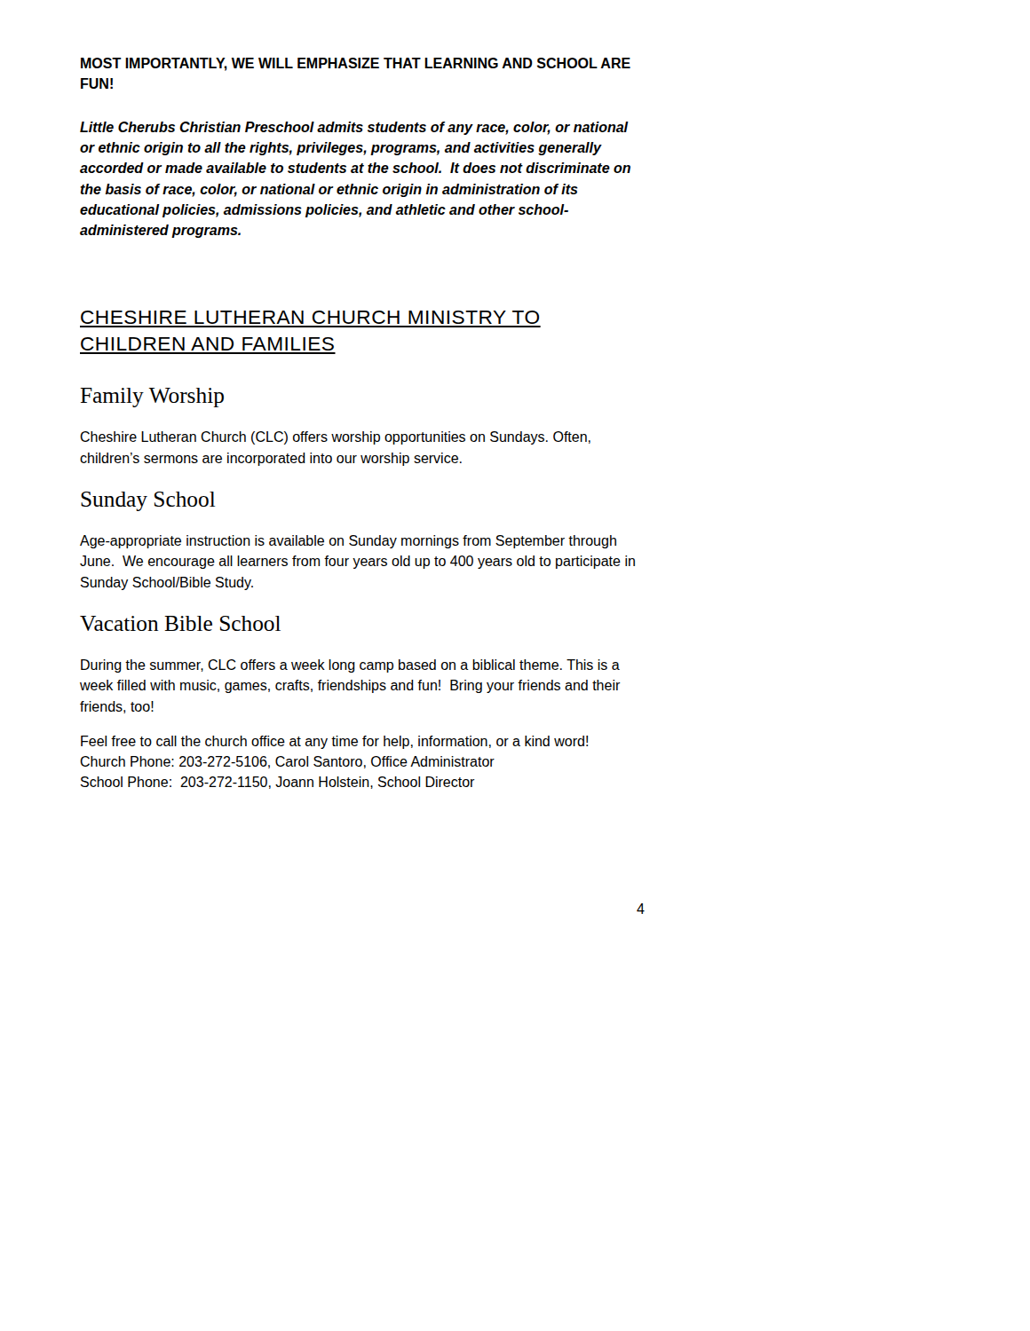MOST IMPORTANTLY, WE WILL EMPHASIZE THAT LEARNING AND SCHOOL ARE FUN!
Little Cherubs Christian Preschool admits students of any race, color, or national or ethnic origin to all the rights, privileges, programs, and activities generally accorded or made available to students at the school. It does not discriminate on the basis of race, color, or national or ethnic origin in administration of its educational policies, admissions policies, and athletic and other school-administered programs.
CHESHIRE LUTHERAN CHURCH MINISTRY TO CHILDREN AND FAMILIES
Family Worship
Cheshire Lutheran Church (CLC) offers worship opportunities on Sundays. Often, children’s sermons are incorporated into our worship service.
Sunday School
Age-appropriate instruction is available on Sunday mornings from September through June. We encourage all learners from four years old up to 400 years old to participate in Sunday School/Bible Study.
Vacation Bible School
During the summer, CLC offers a week long camp based on a biblical theme. This is a week filled with music, games, crafts, friendships and fun! Bring your friends and their friends, too!
Feel free to call the church office at any time for help, information, or a kind word!
Church Phone: 203-272-5106, Carol Santoro, Office Administrator
School Phone: 203-272-1150, Joann Holstein, School Director
4